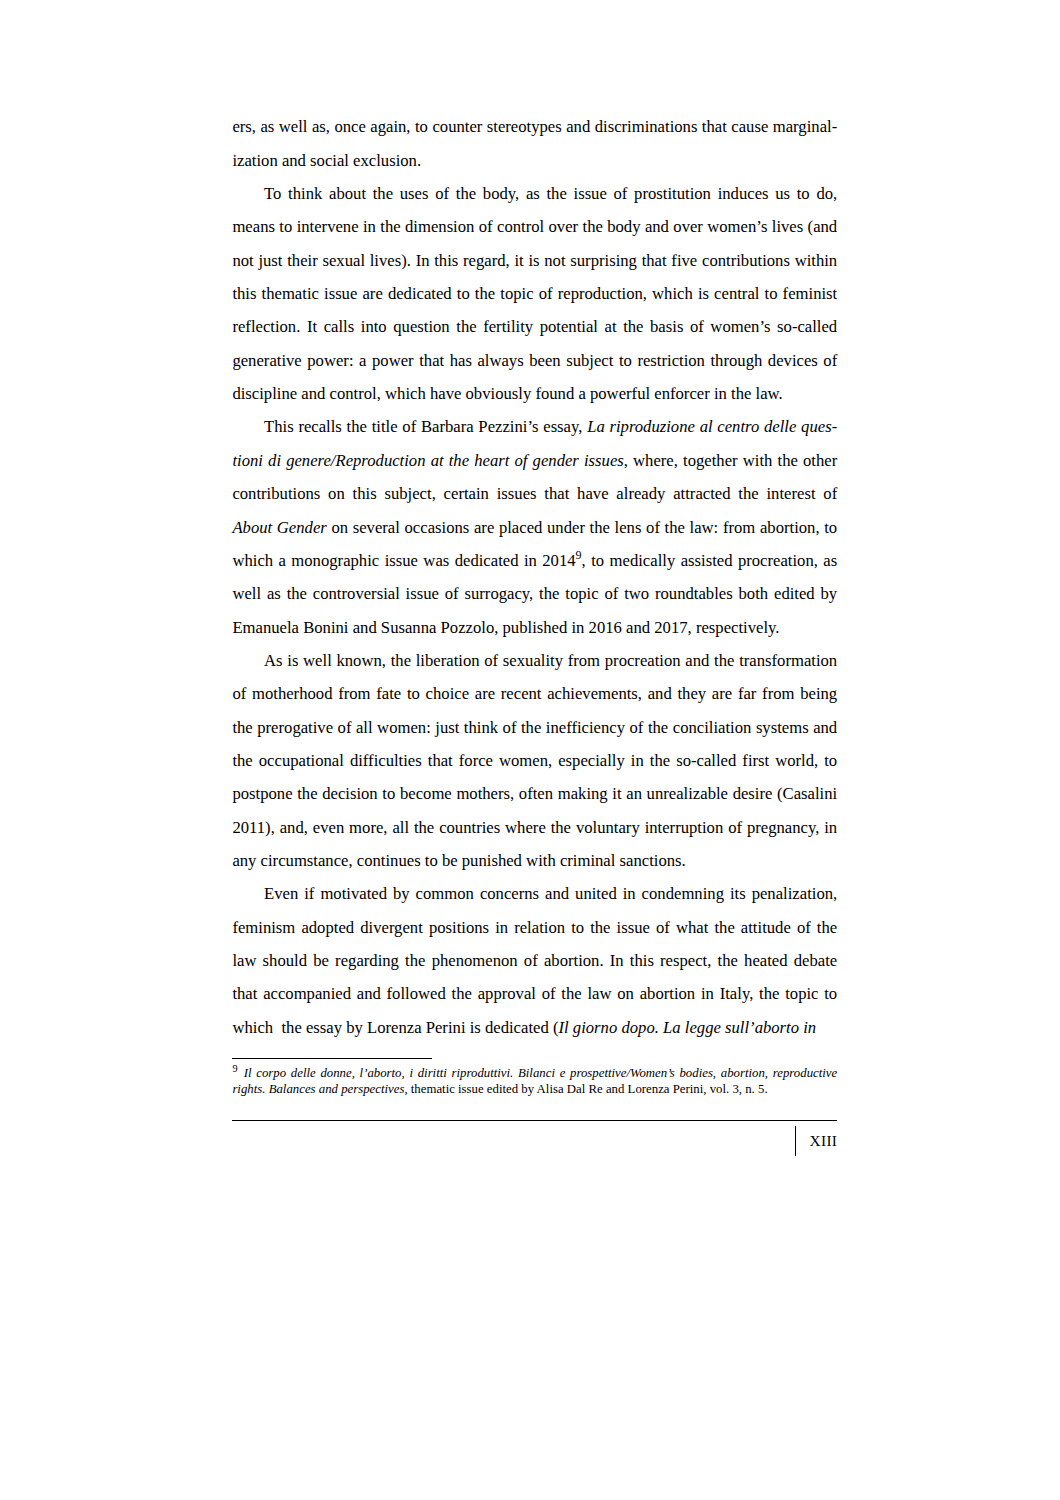ers, as well as, once again, to counter stereotypes and discriminations that cause marginalization and social exclusion.
To think about the uses of the body, as the issue of prostitution induces us to do, means to intervene in the dimension of control over the body and over women’s lives (and not just their sexual lives). In this regard, it is not surprising that five contributions within this thematic issue are dedicated to the topic of reproduction, which is central to feminist reflection. It calls into question the fertility potential at the basis of women’s so-called generative power: a power that has always been subject to restriction through devices of discipline and control, which have obviously found a powerful enforcer in the law.
This recalls the title of Barbara Pezzini’s essay, La riproduzione al centro delle questioni di genere/Reproduction at the heart of gender issues, where, together with the other contributions on this subject, certain issues that have already attracted the interest of About Gender on several occasions are placed under the lens of the law: from abortion, to which a monographic issue was dedicated in 20149, to medically assisted procreation, as well as the controversial issue of surrogacy, the topic of two roundtables both edited by Emanuela Bonini and Susanna Pozzolo, published in 2016 and 2017, respectively.
As is well known, the liberation of sexuality from procreation and the transformation of motherhood from fate to choice are recent achievements, and they are far from being the prerogative of all women: just think of the inefficiency of the conciliation systems and the occupational difficulties that force women, especially in the so-called first world, to postpone the decision to become mothers, often making it an unrealizable desire (Casalini 2011), and, even more, all the countries where the voluntary interruption of pregnancy, in any circumstance, continues to be punished with criminal sanctions.
Even if motivated by common concerns and united in condemning its penalization, feminism adopted divergent positions in relation to the issue of what the attitude of the law should be regarding the phenomenon of abortion. In this respect, the heated debate that accompanied and followed the approval of the law on abortion in Italy, the topic to which the essay by Lorenza Perini is dedicated (Il giorno dopo. La legge sull’aborto in
9 Il corpo delle donne, l’aborto, i diritti riproduttivi. Bilanci e prospettive/Women’s bodies, abortion, reproductive rights. Balances and perspectives, thematic issue edited by Alisa Dal Re and Lorenza Perini, vol. 3, n. 5.
XIII